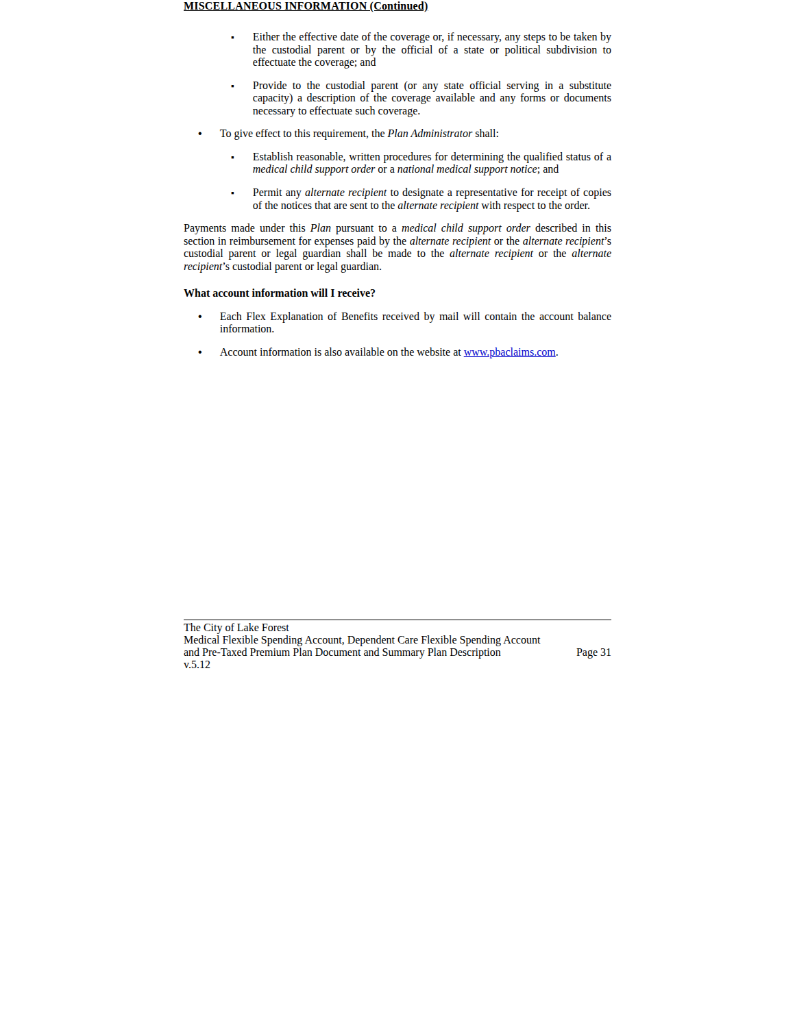MISCELLANEOUS INFORMATION (Continued)
Either the effective date of the coverage or, if necessary, any steps to be taken by the custodial parent or by the official of a state or political subdivision to effectuate the coverage; and
Provide to the custodial parent (or any state official serving in a substitute capacity) a description of the coverage available and any forms or documents necessary to effectuate such coverage.
To give effect to this requirement, the Plan Administrator shall:
Establish reasonable, written procedures for determining the qualified status of a medical child support order or a national medical support notice; and
Permit any alternate recipient to designate a representative for receipt of copies of the notices that are sent to the alternate recipient with respect to the order.
Payments made under this Plan pursuant to a medical child support order described in this section in reimbursement for expenses paid by the alternate recipient or the alternate recipient’s custodial parent or legal guardian shall be made to the alternate recipient or the alternate recipient’s custodial parent or legal guardian.
What account information will I receive?
Each Flex Explanation of Benefits received by mail will contain the account balance information.
Account information is also available on the website at www.pbaclaims.com.
The City of Lake Forest Medical Flexible Spending Account, Dependent Care Flexible Spending Account
and Pre-Taxed Premium Plan Document and Summary Plan Description Page 31
v.5.12